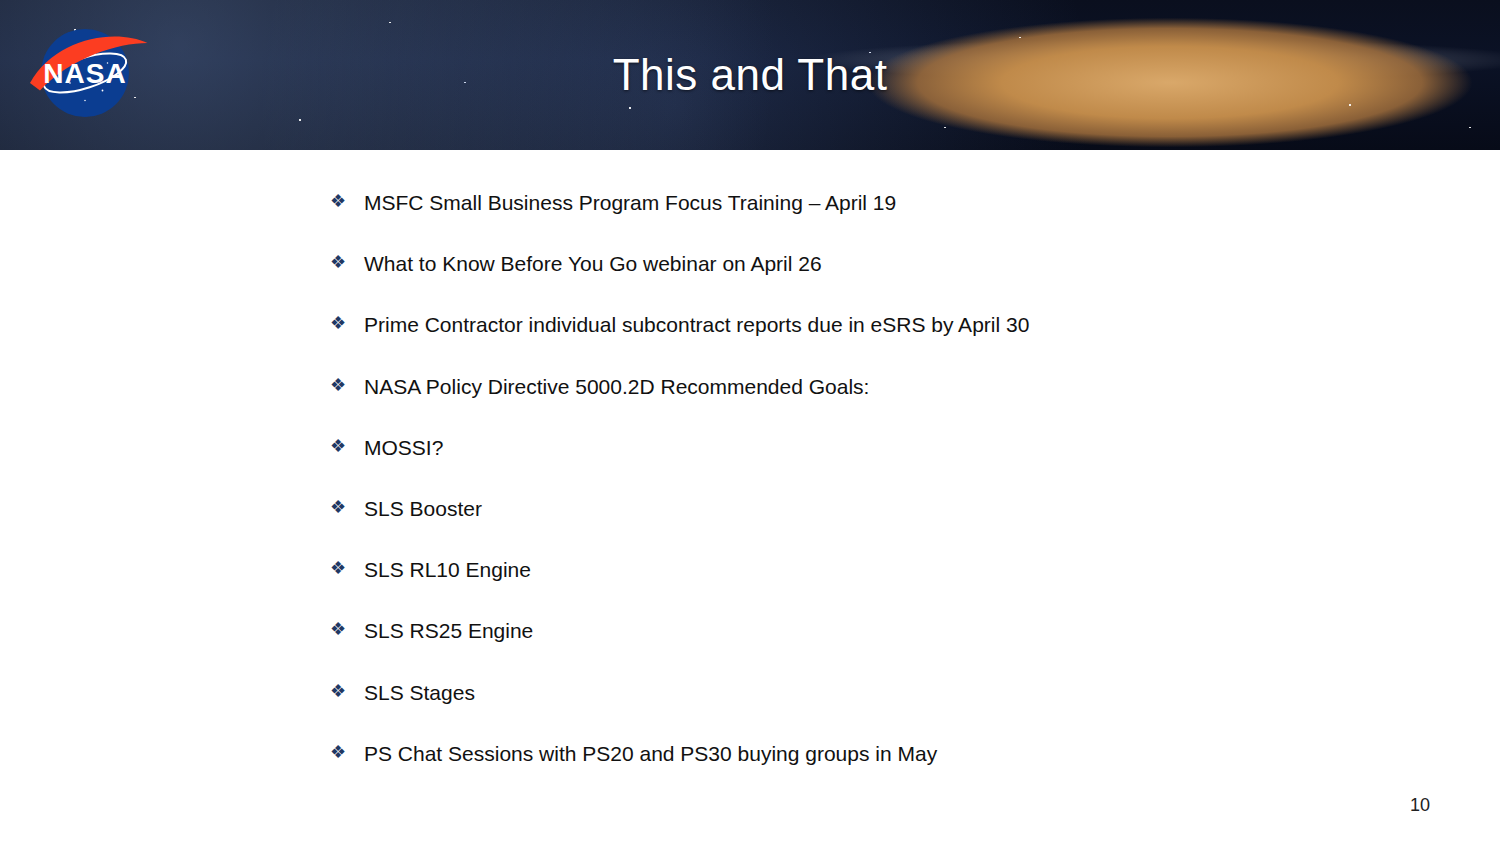This and That
NASA
MSFC Small Business Program Focus Training – April 19
What to Know Before You Go webinar on April 26
Prime Contractor individual subcontract reports due in eSRS by April 30
NASA Policy Directive 5000.2D Recommended Goals:
MOSSI?
SLS Booster
SLS RL10 Engine
SLS RS25 Engine
SLS Stages
PS Chat Sessions with PS20 and PS30 buying groups in May
10